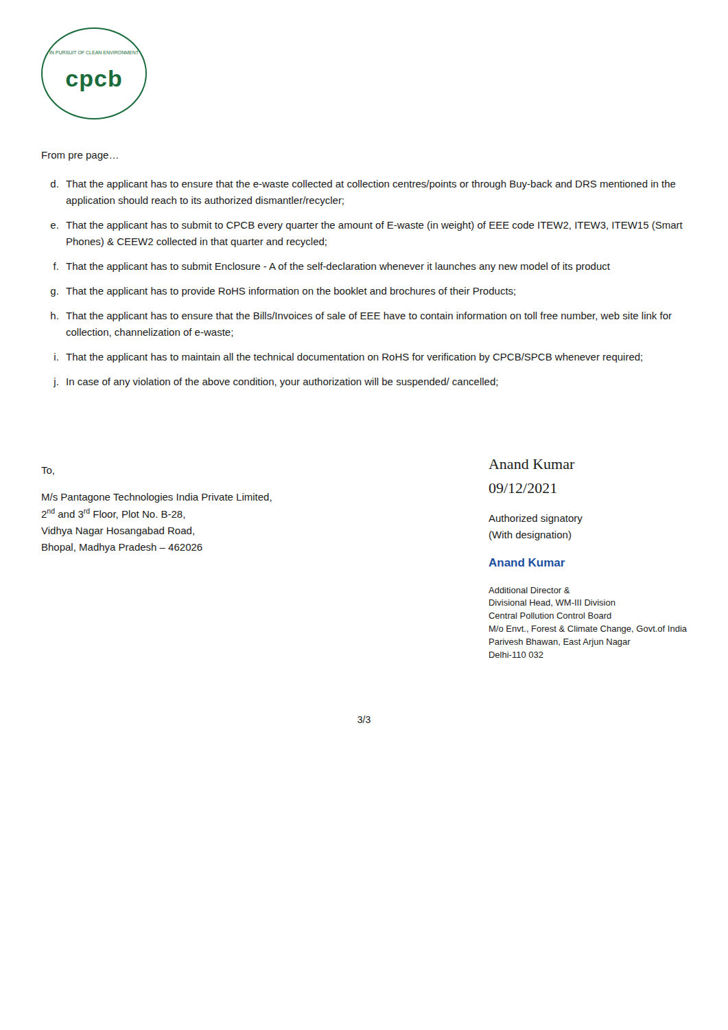IN PURSUIT OF CLEAN ENVIRONMENT
cpcb
From pre page…
That the applicant has to ensure that the e-waste collected at collection centres/points or through Buy-back and DRS mentioned in the application should reach to its authorized dismantler/recycler;
That the applicant has to submit to CPCB every quarter the amount of E-waste (in weight) of EEE code ITEW2, ITEW3, ITEW15 (Smart Phones) & CEEW2 collected in that quarter and recycled;
That the applicant has to submit Enclosure - A of the self-declaration whenever it launches any new model of its product
That the applicant has to provide RoHS information on the booklet and brochures of their Products;
That the applicant has to ensure that the Bills/Invoices of sale of EEE have to contain information on toll free number, web site link for collection, channelization of e-waste;
That the applicant has to maintain all the technical documentation on RoHS for verification by CPCB/SPCB whenever required;
In case of any violation of the above condition, your authorization will be suspended/ cancelled;
To,
M/s Pantagone Technologies India Private Limited,
2nd and 3rd Floor, Plot No. B-28,
Vidhya Nagar Hosangabad Road,
Bhopal, Madhya Pradesh – 462026
Anand Kumar
09/12/2021
Authorized signatory
(With designation)
Anand Kumar
Additional Director &
Divisional Head, WM-III Division
Central Pollution Control Board
M/o Envt., Forest & Climate Change, Govt.of India
Parivesh Bhawan, East Arjun Nagar
Delhi-110 032
3/3